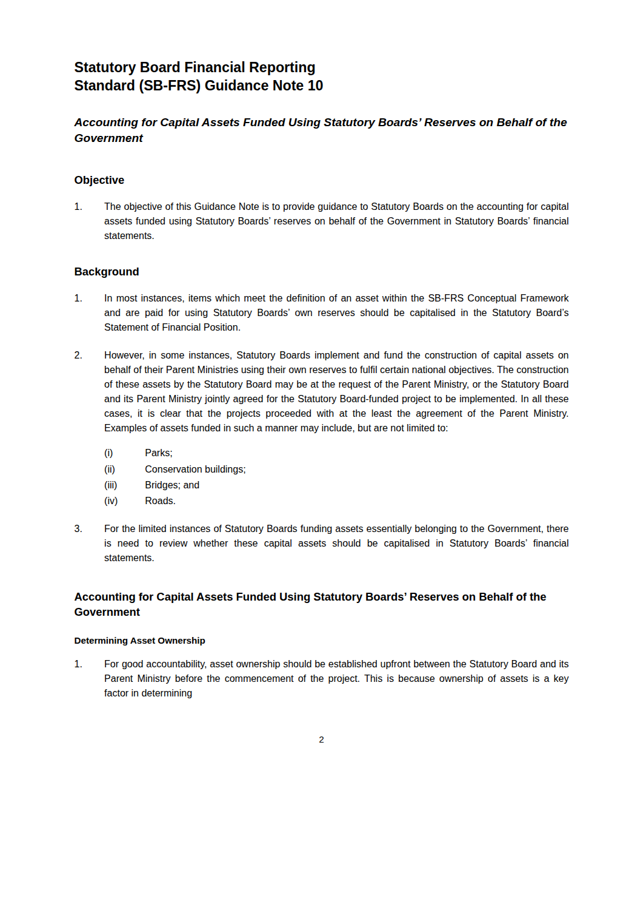Statutory Board Financial Reporting
Standard (SB-FRS) Guidance Note 10
Accounting for Capital Assets Funded Using Statutory Boards’ Reserves on Behalf of the Government
Objective
The objective of this Guidance Note is to provide guidance to Statutory Boards on the accounting for capital assets funded using Statutory Boards’ reserves on behalf of the Government in Statutory Boards’ financial statements.
Background
In most instances, items which meet the definition of an asset within the SB-FRS Conceptual Framework and are paid for using Statutory Boards’ own reserves should be capitalised in the Statutory Board’s Statement of Financial Position.
However, in some instances, Statutory Boards implement and fund the construction of capital assets on behalf of their Parent Ministries using their own reserves to fulfil certain national objectives. The construction of these assets by the Statutory Board may be at the request of the Parent Ministry, or the Statutory Board and its Parent Ministry jointly agreed for the Statutory Board-funded project to be implemented. In all these cases, it is clear that the projects proceeded with at the least the agreement of the Parent Ministry. Examples of assets funded in such a manner may include, but are not limited to:
(i) Parks;
(ii) Conservation buildings;
(iii) Bridges; and
(iv) Roads.
For the limited instances of Statutory Boards funding assets essentially belonging to the Government, there is need to review whether these capital assets should be capitalised in Statutory Boards’ financial statements.
Accounting for Capital Assets Funded Using Statutory Boards’ Reserves on Behalf of the Government
Determining Asset Ownership
For good accountability, asset ownership should be established upfront between the Statutory Board and its Parent Ministry before the commencement of the project. This is because ownership of assets is a key factor in determining
2